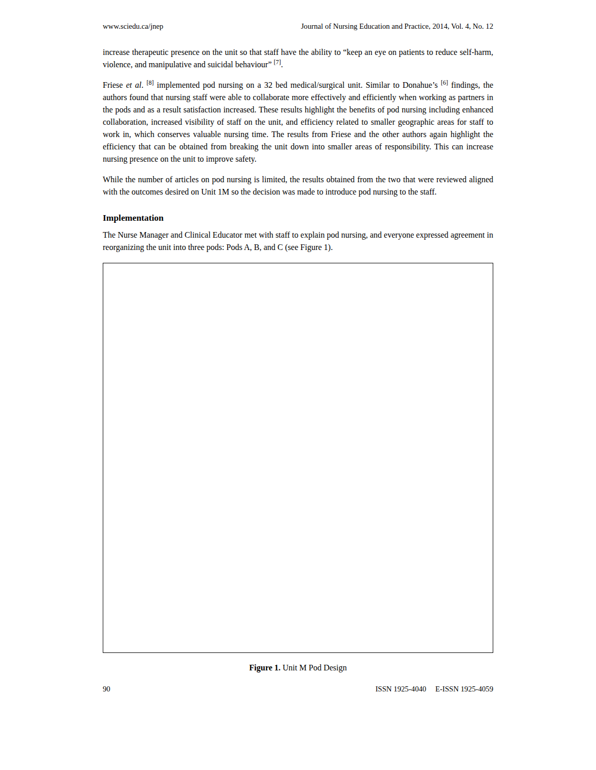www.sciedu.ca/jnep
Journal of Nursing Education and Practice, 2014, Vol. 4, No. 12
increase therapeutic presence on the unit so that staff have the ability to “keep an eye on patients to reduce self-harm, violence, and manipulative and suicidal behaviour” [7].
Friese et al. [8] implemented pod nursing on a 32 bed medical/surgical unit. Similar to Donahue’s [6] findings, the authors found that nursing staff were able to collaborate more effectively and efficiently when working as partners in the pods and as a result satisfaction increased. These results highlight the benefits of pod nursing including enhanced collaboration, increased visibility of staff on the unit, and efficiency related to smaller geographic areas for staff to work in, which conserves valuable nursing time. The results from Friese and the other authors again highlight the efficiency that can be obtained from breaking the unit down into smaller areas of responsibility. This can increase nursing presence on the unit to improve safety.
While the number of articles on pod nursing is limited, the results obtained from the two that were reviewed aligned with the outcomes desired on Unit 1M so the decision was made to introduce pod nursing to the staff.
Implementation
The Nurse Manager and Clinical Educator met with staff to explain pod nursing, and everyone expressed agreement in reorganizing the unit into three pods: Pods A, B, and C (see Figure 1).
Figure 1. Unit M Pod Design
90
ISSN 1925-4040 E-ISSN 1925-4059